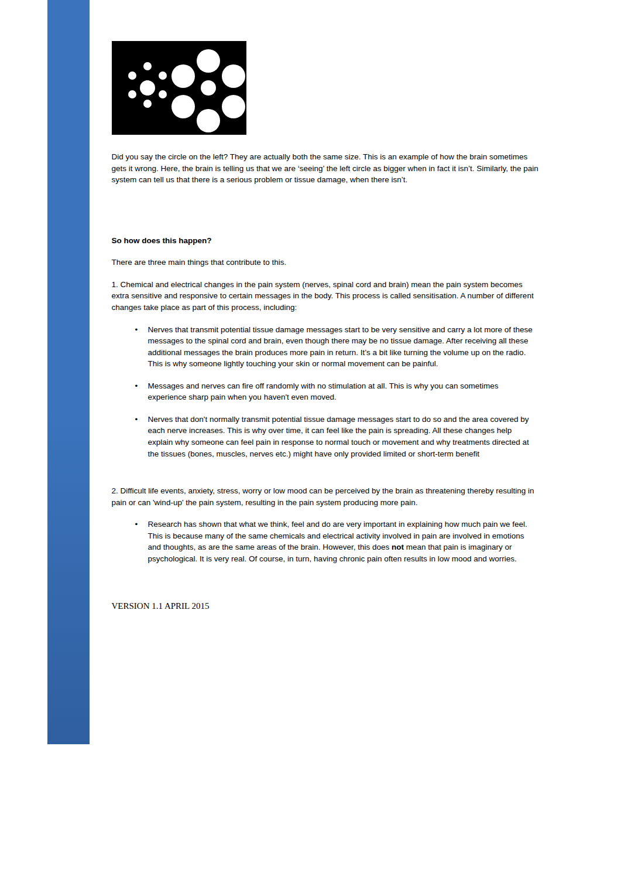Did you say the circle on the left? They are actually both the same size. This is an example of how the brain sometimes gets it wrong. Here, the brain is telling us that we are ‘seeing’ the left circle as bigger when in fact it isn’t. Similarly, the pain system can tell us that there is a serious problem or tissue damage, when there isn’t.
So how does this happen?
There are three main things that contribute to this.
1. Chemical and electrical changes in the pain system (nerves, spinal cord and brain) mean the pain system becomes extra sensitive and responsive to certain messages in the body. This process is called sensitisation. A number of different changes take place as part of this process, including:
Nerves that transmit potential tissue damage messages start to be very sensitive and carry a lot more of these messages to the spinal cord and brain, even though there may be no tissue damage. After receiving all these additional messages the brain produces more pain in return. It’s a bit like turning the volume up on the radio. This is why someone lightly touching your skin or normal movement can be painful.
Messages and nerves can fire off randomly with no stimulation at all. This is why you can sometimes experience sharp pain when you haven't even moved.
Nerves that don't normally transmit potential tissue damage messages start to do so and the area covered by each nerve increases. This is why over time, it can feel like the pain is spreading. All these changes help explain why someone can feel pain in response to normal touch or movement and why treatments directed at the tissues (bones, muscles, nerves etc.) might have only provided limited or short-term benefit
2. Difficult life events, anxiety, stress, worry or low mood can be perceived by the brain as threatening thereby resulting in pain or can 'wind-up' the pain system, resulting in the pain system producing more pain.
Research has shown that what we think, feel and do are very important in explaining how much pain we feel. This is because many of the same chemicals and electrical activity involved in pain are involved in emotions and thoughts, as are the same areas of the brain. However, this does not mean that pain is imaginary or psychological. It is very real. Of course, in turn, having chronic pain often results in low mood and worries.
VERSION 1.1 APRIL 2015